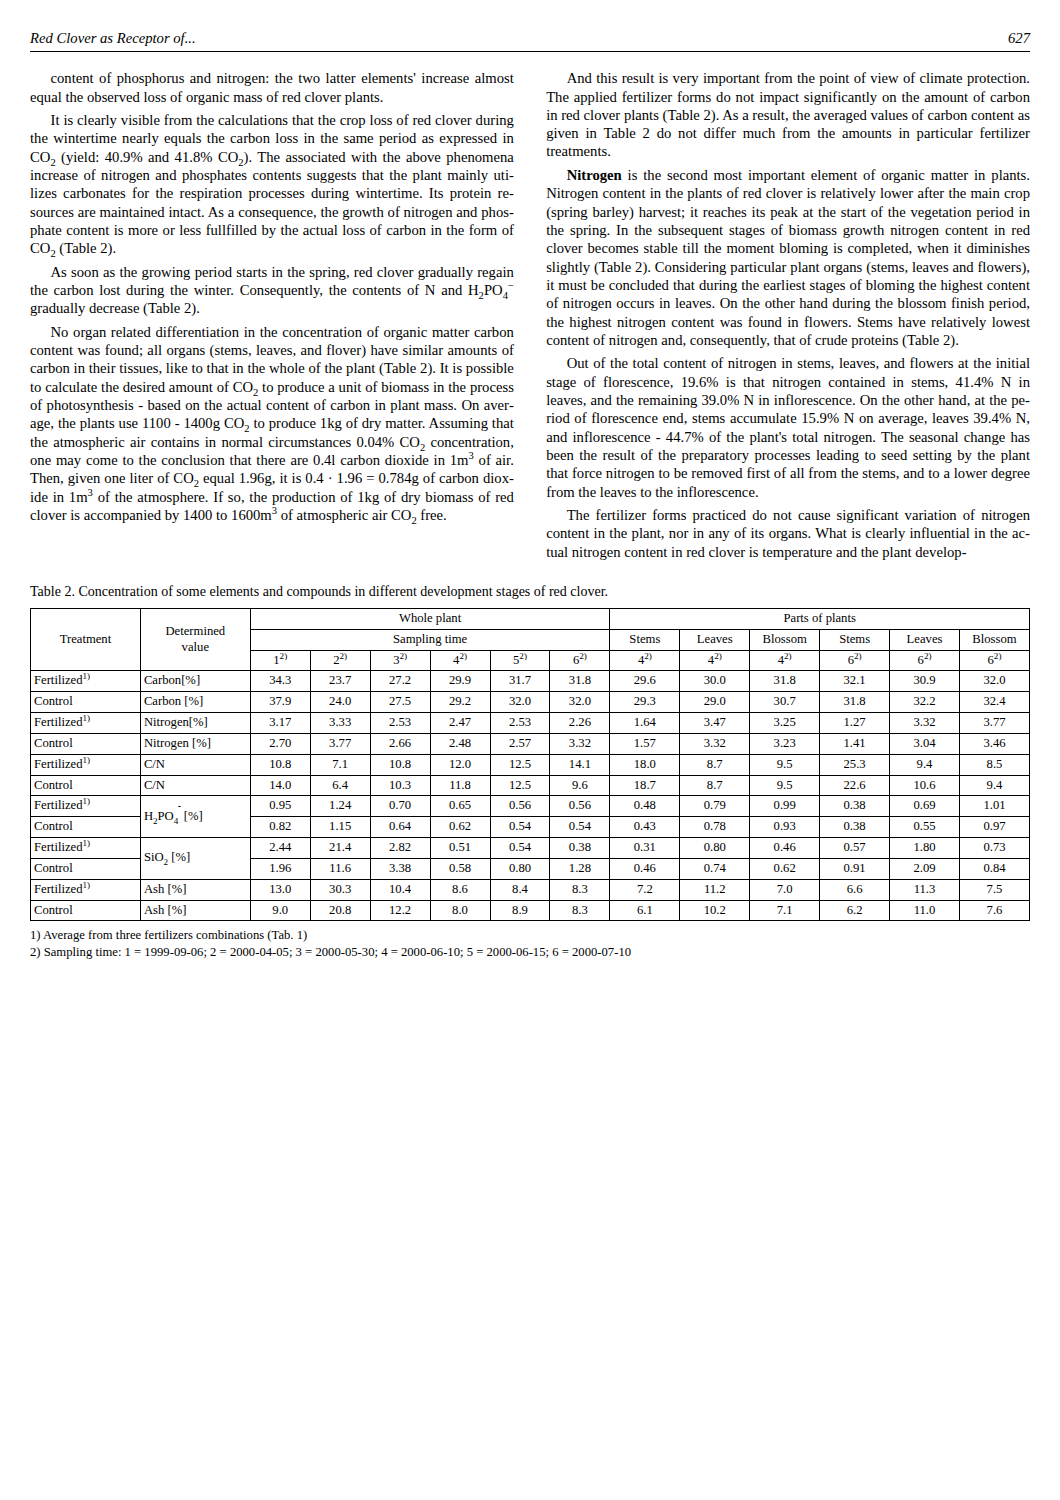Red Clover as Receptor of... 627
content of phosphorus and nitrogen: the two latter elements' increase almost equal the observed loss of organic mass of red clover plants.
It is clearly visible from the calculations that the crop loss of red clover during the wintertime nearly equals the carbon loss in the same period as expressed in CO2 (yield: 40.9% and 41.8% CO2). The associated with the above phenomena increase of nitrogen and phosphates contents suggests that the plant mainly utilizes carbonates for the respiration processes during wintertime. Its protein resources are maintained intact. As a consequence, the growth of nitrogen and phosphate content is more or less fullfilled by the actual loss of carbon in the form of CO2 (Table 2).
As soon as the growing period starts in the spring, red clover gradually regain the carbon lost during the winter. Consequently, the contents of N and H2PO4− gradually decrease (Table 2).
No organ related differentiation in the concentration of organic matter carbon content was found; all organs (stems, leaves, and flover) have similar amounts of carbon in their tissues, like to that in the whole of the plant (Table 2). It is possible to calculate the desired amount of CO2 to produce a unit of biomass in the process of photosynthesis - based on the actual content of carbon in plant mass. On average, the plants use 1100 - 1400g CO2 to produce 1kg of dry matter. Assuming that the atmospheric air contains in normal circumstances 0.04% CO2 concentration, one may come to the conclusion that there are 0.4l carbon dioxide in 1m3 of air. Then, given one liter of CO2 equal 1.96g, it is 0.4 · 1.96 = 0.784g of carbon dioxide in 1m3 of the atmosphere. If so, the production of 1kg of dry biomass of red clover is accompanied by 1400 to 1600m3 of atmospheric air CO2 free.
And this result is very important from the point of view of climate protection. The applied fertilizer forms do not impact significantly on the amount of carbon in red clover plants (Table 2). As a result, the averaged values of carbon content as given in Table 2 do not differ much from the amounts in particular fertilizer treatments.
Nitrogen is the second most important element of organic matter in plants. Nitrogen content in the plants of red clover is relatively lower after the main crop (spring barley) harvest; it reaches its peak at the start of the vegetation period in the spring. In the subsequent stages of biomass growth nitrogen content in red clover becomes stable till the moment bloming is completed, when it diminishes slightly (Table 2). Considering particular plant organs (stems, leaves and flowers), it must be concluded that during the earliest stages of bloming the highest content of nitrogen occurs in leaves. On the other hand during the blossom finish period, the highest nitrogen content was found in flowers. Stems have relatively lowest content of nitrogen and, consequently, that of crude proteins (Table 2).
Out of the total content of nitrogen in stems, leaves, and flowers at the initial stage of florescence, 19.6% is that nitrogen contained in stems, 41.4% N in leaves, and the remaining 39.0% N in inflorescence. On the other hand, at the period of florescence end, stems accumulate 15.9% N on average, leaves 39.4% N, and inflorescence - 44.7% of the plant's total nitrogen. The seasonal change has been the result of the preparatory processes leading to seed setting by the plant that force nitrogen to be removed first of all from the stems, and to a lower degree from the leaves to the inflorescence.
The fertilizer forms practiced do not cause significant variation of nitrogen content in the plant, nor in any of its organs. What is clearly influential in the actual nitrogen content in red clover is temperature and the plant develop-
Table 2. Concentration of some elements and compounds in different development stages of red clover.
| Treatment | Determined value | Whole plant | Parts of plants |
| --- | --- | --- | --- |
| Sampling time | Stems | Leaves | Blossom | Stems | Leaves | Blossom |
| 1 2) | 2 2) | 3 2) | 4 2) | 5 2) | 6 2) | 4 2) | 4 2) | 4 2) | 6 2) | 6 2) | 6 2) |
| Fertilized 1) | Carbon[%] | 34.3 | 23.7 | 27.2 | 29.9 | 31.7 | 31.8 | 29.6 | 30.0 | 31.8 | 32.1 | 30.9 | 32.0 |
| Control | Carbon [%] | 37.9 | 24.0 | 27.5 | 29.2 | 32.0 | 32.0 | 29.3 | 29.0 | 30.7 | 31.8 | 32.2 | 32.4 |
| Fertilized 1) | Nitrogen[%] | 3.17 | 3.33 | 2.53 | 2.47 | 2.53 | 2.26 | 1.64 | 3.47 | 3.25 | 1.27 | 3.32 | 3.77 |
| Control | Nitrogen [%] | 2.70 | 3.77 | 2.66 | 2.48 | 2.57 | 3.32 | 1.57 | 3.32 | 3.23 | 1.41 | 3.04 | 3.46 |
| Fertilized 1) | C/N | 10.8 | 7.1 | 10.8 | 12.0 | 12.5 | 14.1 | 18.0 | 8.7 | 9.5 | 25.3 | 9.4 | 8.5 |
| Control | C/N | 14.0 | 6.4 | 10.3 | 11.8 | 12.5 | 9.6 | 18.7 | 8.7 | 9.5 | 22.6 | 10.6 | 9.4 |
| Fertilized 1) | H 2 PO 4 [%] | 0.95 | 1.24 | 0.70 | 0.65 | 0.56 | 0.56 | 0.48 | 0.79 | 0.99 | 0.38 | 0.69 | 1.01 |
| Control | 0.82 | 1.15 | 0.64 | 0.62 | 0.54 | 0.54 | 0.43 | 0.78 | 0.93 | 0.38 | 0.55 | 0.97 |
| Fertilized 1) | SiO 2 [%] | 2.44 | 21.4 | 2.82 | 0.51 | 0.54 | 0.38 | 0.31 | 0.80 | 0.46 | 0.57 | 1.80 | 0.73 |
| Control | 1.96 | 11.6 | 3.38 | 0.58 | 0.80 | 1.28 | 0.46 | 0.74 | 0.62 | 0.91 | 2.09 | 0.84 |
| Fertilized 1) | Ash [%] | 13.0 | 30.3 | 10.4 | 8.6 | 8.4 | 8.3 | 7.2 | 11.2 | 7.0 | 6.6 | 11.3 | 7.5 |
| Control | Ash [%] | 9.0 | 20.8 | 12.2 | 8.0 | 8.9 | 8.3 | 6.1 | 10.2 | 7.1 | 6.2 | 11.0 | 7.6 |
1) Average from three fertilizers combinations (Tab. 1)
2) Sampling time: 1 = 1999-09-06; 2 = 2000-04-05; 3 = 2000-05-30; 4 = 2000-06-10; 5 = 2000-06-15; 6 = 2000-07-10